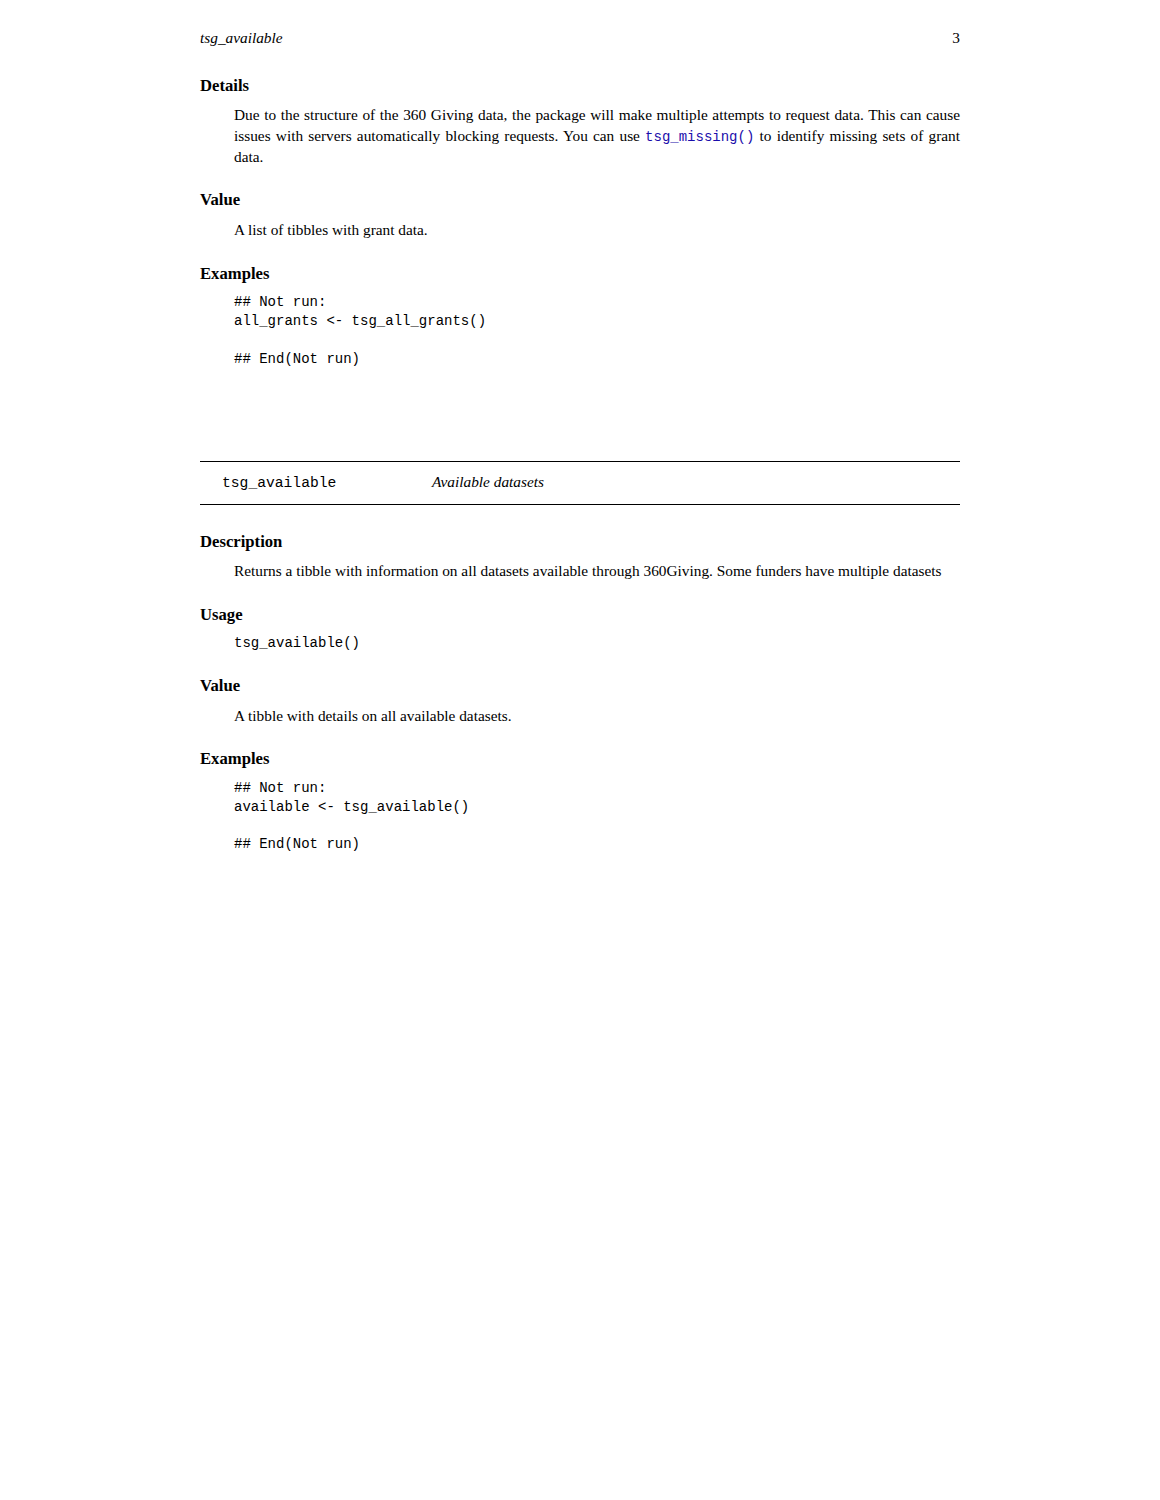tsg_available 3
Details
Due to the structure of the 360 Giving data, the package will make multiple attempts to request data. This can cause issues with servers automatically blocking requests. You can use tsg_missing() to identify missing sets of grant data.
Value
A list of tibbles with grant data.
Examples
## Not run: 
all_grants <- tsg_all_grants()

## End(Not run)
tsg_available Available datasets
Description
Returns a tibble with information on all datasets available through 360Giving. Some funders have multiple datasets
Usage
tsg_available()
Value
A tibble with details on all available datasets.
Examples
## Not run: 
available <- tsg_available()

## End(Not run)